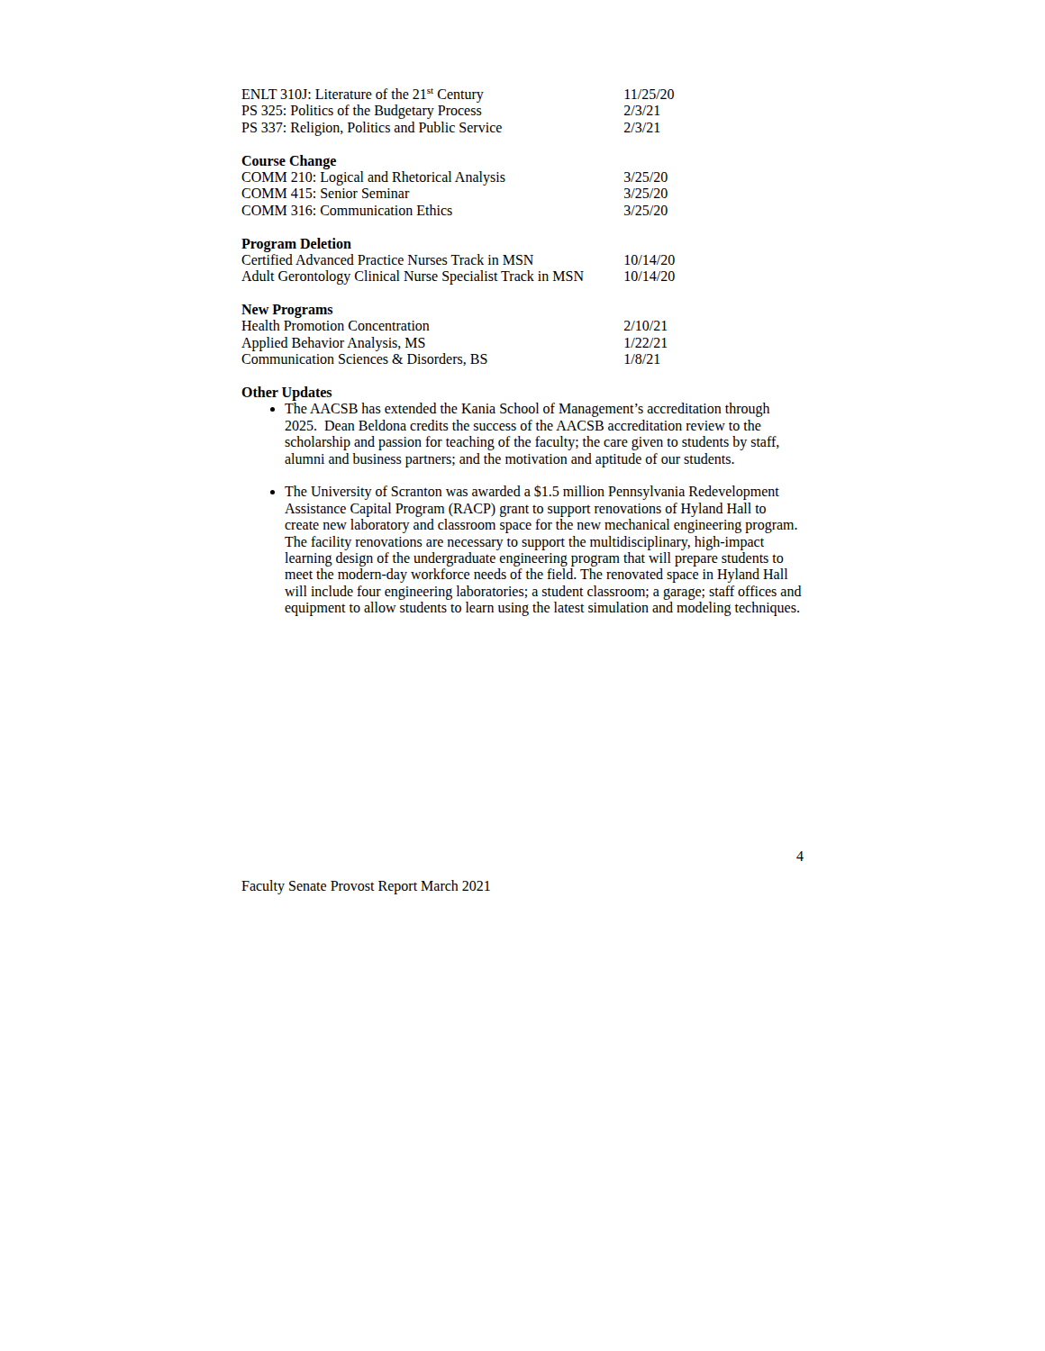| ENLT 310J: Literature of the 21 st Century | 11/25/20 |
| PS 325: Politics of the Budgetary Process | 2/3/21 |
| PS 337: Religion, Politics and Public Service | 2/3/21 |
Course Change
| COMM 210: Logical and Rhetorical Analysis | 3/25/20 |
| COMM 415: Senior Seminar | 3/25/20 |
| COMM 316: Communication Ethics | 3/25/20 |
Program Deletion
| Certified Advanced Practice Nurses Track in MSN | 10/14/20 |
| Adult Gerontology Clinical Nurse Specialist Track in MSN | 10/14/20 |
New Programs
| Health Promotion Concentration | 2/10/21 |
| Applied Behavior Analysis, MS | 1/22/21 |
| Communication Sciences & Disorders, BS | 1/8/21 |
Other Updates
The AACSB has extended the Kania School of Management’s accreditation through 2025. Dean Beldona credits the success of the AACSB accreditation review to the scholarship and passion for teaching of the faculty; the care given to students by staff, alumni and business partners; and the motivation and aptitude of our students.
The University of Scranton was awarded a $1.5 million Pennsylvania Redevelopment Assistance Capital Program (RACP) grant to support renovations of Hyland Hall to create new laboratory and classroom space for the new mechanical engineering program. The facility renovations are necessary to support the multidisciplinary, high-impact learning design of the undergraduate engineering program that will prepare students to meet the modern-day workforce needs of the field. The renovated space in Hyland Hall will include four engineering laboratories; a student classroom; a garage; staff offices and equipment to allow students to learn using the latest simulation and modeling techniques.
4
Faculty Senate Provost Report March 2021